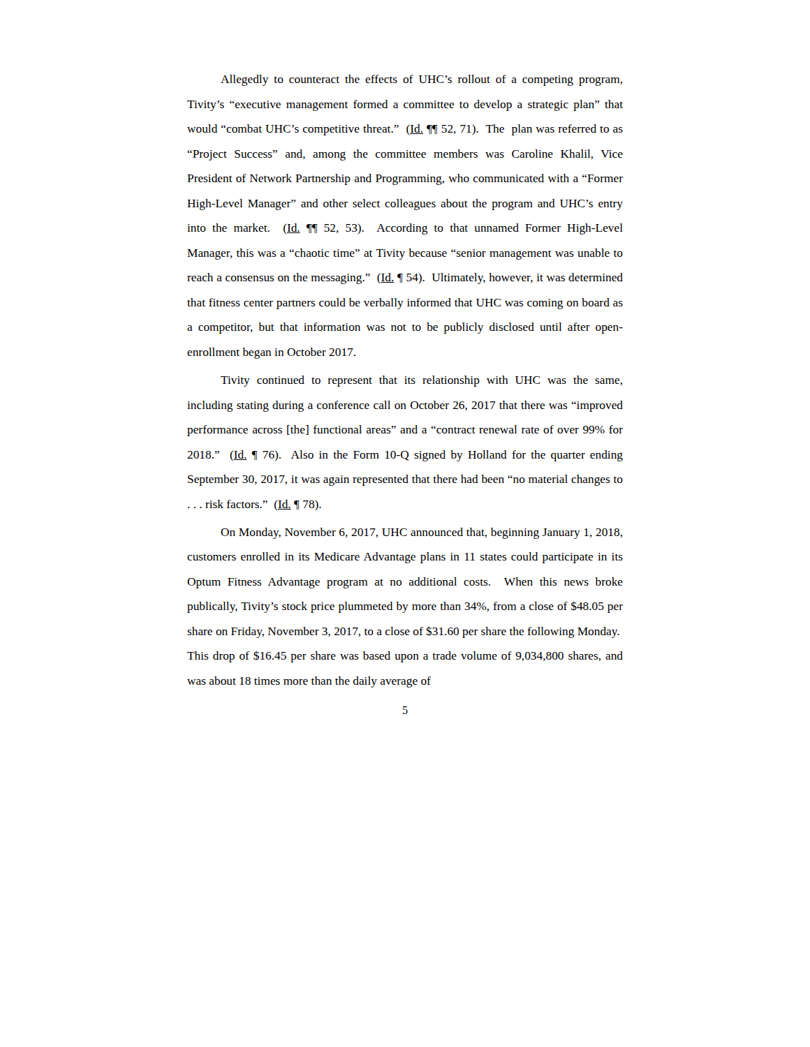Allegedly to counteract the effects of UHC’s rollout of a competing program, Tivity’s “executive management formed a committee to develop a strategic plan” that would “combat UHC’s competitive threat.” (Id. ¶¶ 52, 71). The plan was referred to as “Project Success” and, among the committee members was Caroline Khalil, Vice President of Network Partnership and Programming, who communicated with a “Former High-Level Manager” and other select colleagues about the program and UHC’s entry into the market. (Id. ¶¶ 52, 53). According to that unnamed Former High-Level Manager, this was a “chaotic time” at Tivity because “senior management was unable to reach a consensus on the messaging.” (Id. ¶ 54). Ultimately, however, it was determined that fitness center partners could be verbally informed that UHC was coming on board as a competitor, but that information was not to be publicly disclosed until after open-enrollment began in October 2017.
Tivity continued to represent that its relationship with UHC was the same, including stating during a conference call on October 26, 2017 that there was “improved performance across [the] functional areas” and a “contract renewal rate of over 99% for 2018.” (Id. ¶ 76). Also in the Form 10-Q signed by Holland for the quarter ending September 30, 2017, it was again represented that there had been “no material changes to . . . risk factors.” (Id. ¶ 78).
On Monday, November 6, 2017, UHC announced that, beginning January 1, 2018, customers enrolled in its Medicare Advantage plans in 11 states could participate in its Optum Fitness Advantage program at no additional costs. When this news broke publically, Tivity’s stock price plummeted by more than 34%, from a close of $48.05 per share on Friday, November 3, 2017, to a close of $31.60 per share the following Monday. This drop of $16.45 per share was based upon a trade volume of 9,034,800 shares, and was about 18 times more than the daily average of
5